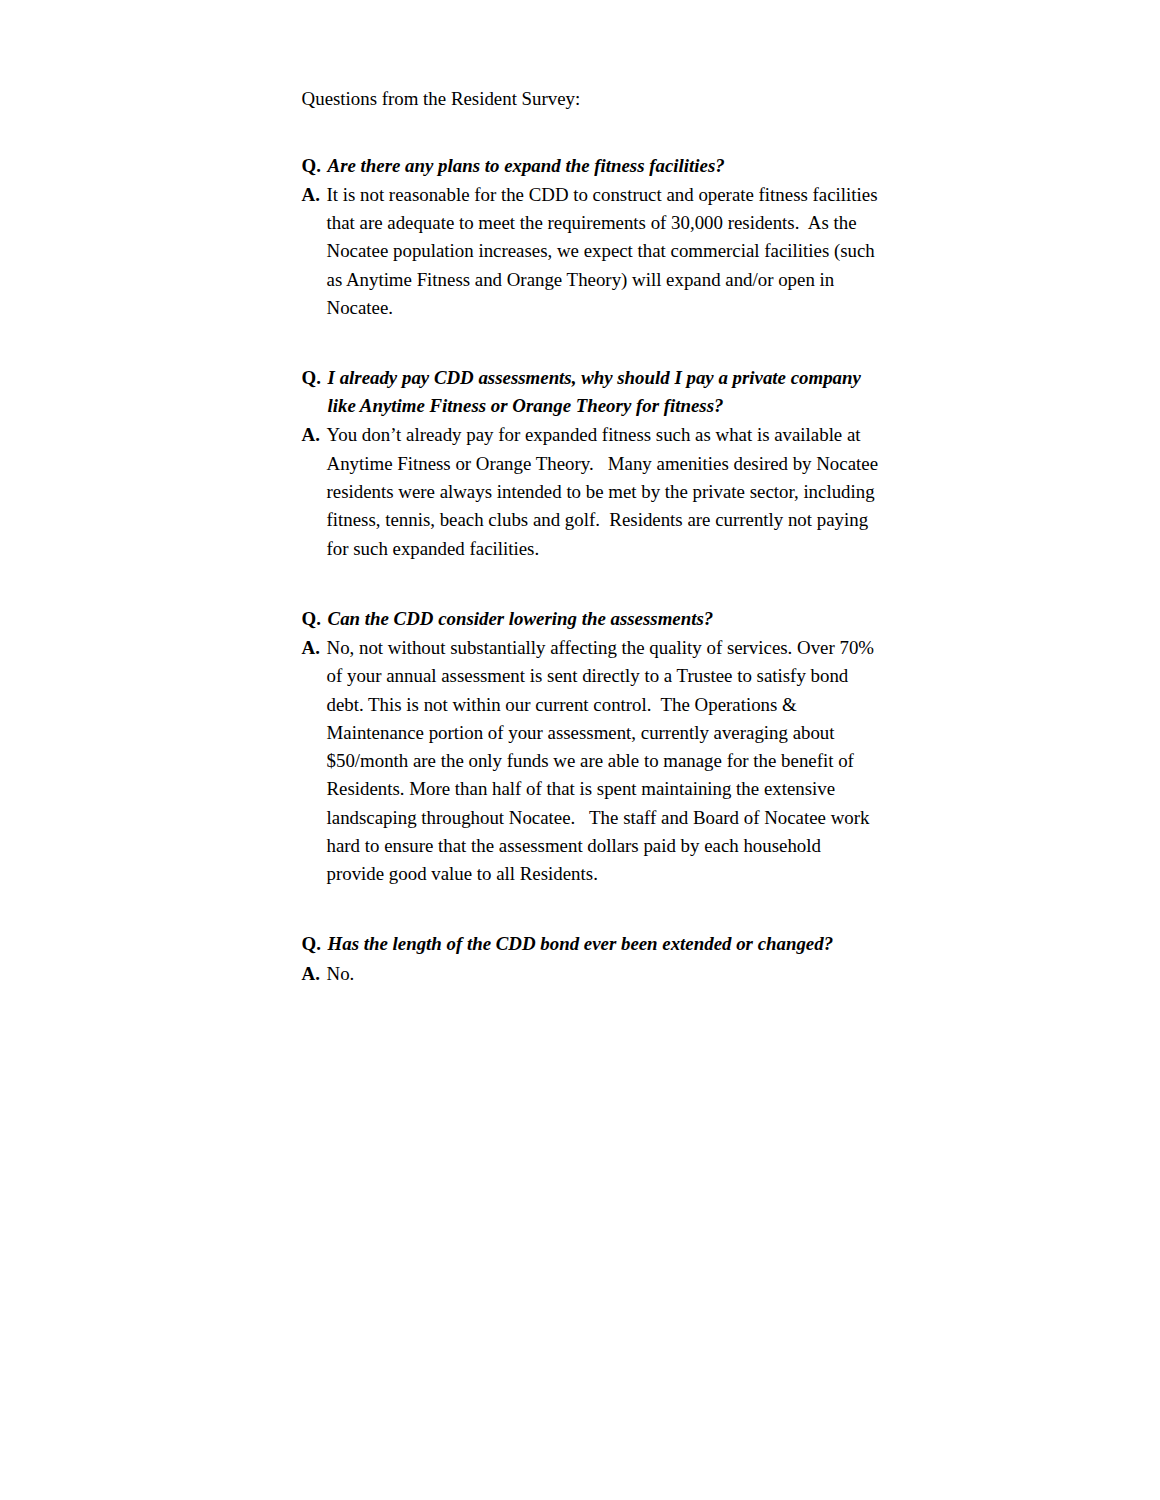Questions from the Resident Survey:
Q. Are there any plans to expand the fitness facilities?
A. It is not reasonable for the CDD to construct and operate fitness facilities that are adequate to meet the requirements of 30,000 residents. As the Nocatee population increases, we expect that commercial facilities (such as Anytime Fitness and Orange Theory) will expand and/or open in Nocatee.
Q. I already pay CDD assessments, why should I pay a private company like Anytime Fitness or Orange Theory for fitness?
A. You don’t already pay for expanded fitness such as what is available at Anytime Fitness or Orange Theory. Many amenities desired by Nocatee residents were always intended to be met by the private sector, including fitness, tennis, beach clubs and golf. Residents are currently not paying for such expanded facilities.
Q. Can the CDD consider lowering the assessments?
A. No, not without substantially affecting the quality of services. Over 70% of your annual assessment is sent directly to a Trustee to satisfy bond debt. This is not within our current control. The Operations & Maintenance portion of your assessment, currently averaging about $50/month are the only funds we are able to manage for the benefit of Residents. More than half of that is spent maintaining the extensive landscaping throughout Nocatee. The staff and Board of Nocatee work hard to ensure that the assessment dollars paid by each household provide good value to all Residents.
Q. Has the length of the CDD bond ever been extended or changed?
A. No.